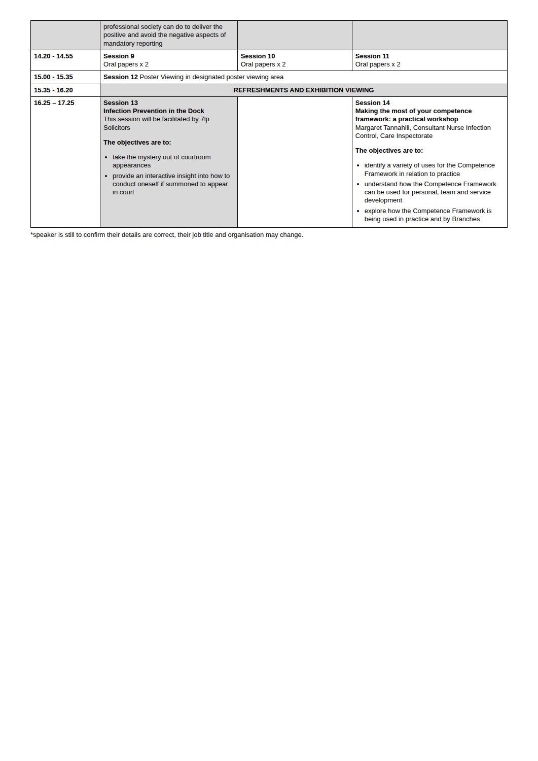| | professional society can do to deliver the positive and avoid the negative aspects of mandatory reporting | | |
| 14.20 - 14.55 | Session 9 Oral papers x 2 | Session 10 Oral papers x 2 | Session 11 Oral papers x 2 |
| 15.00 - 15.35 | Session 12 Poster Viewing in designated poster viewing area |
| 15.35 - 16.20 | REFRESHMENTS AND EXHIBITION VIEWING |
| 16.25 – 17.25 | Session 13 Infection Prevention in the Dock This session will be facilitated by 7lp Solicitors The objectives are to: take the mystery out of courtroom appearances provide an interactive insight into how to conduct oneself if summoned to appear in court | | Session 14 Making the most of your competence framework: a practical workshop Margaret Tannahill, Consultant Nurse Infection Control, Care Inspectorate The objectives are to: identify a variety of uses for the Competence Framework in relation to practice understand how the Competence Framework can be used for personal, team and service development explore how the Competence Framework is being used in practice and by Branches |
*speaker is still to confirm their details are correct, their job title and organisation may change.